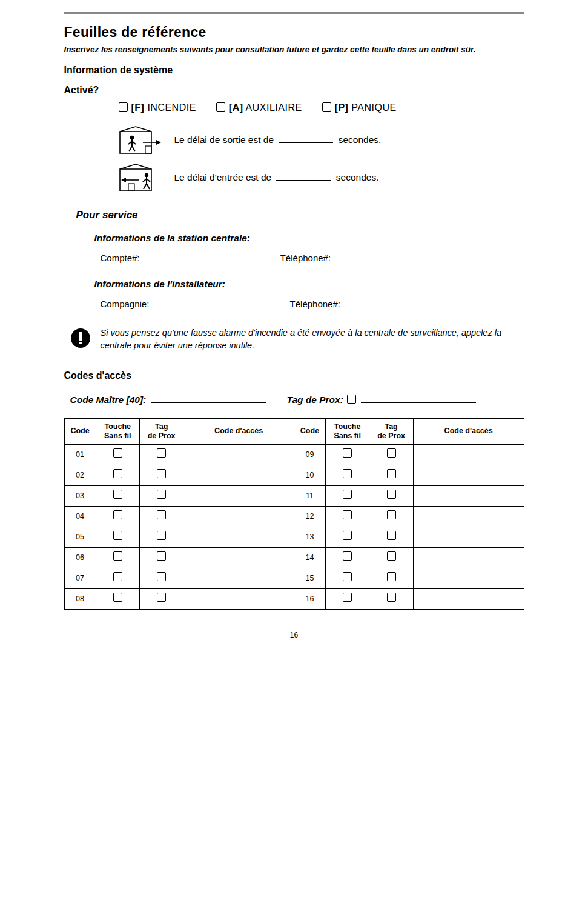Feuilles de référence
Inscrivez les renseignements suivants pour consultation future et gardez cette feuille dans un endroit sûr.
Information de système
Activé?
[F] INCENDIE [A] AUXILIAIRE [P] PANIQUE
Le délai de sortie est de secondes.
Le délai d'entrée est de secondes.
Pour service
Informations de la station centrale:
Compte#: Téléphone#:
Informations de l'installateur:
Compagnie: Téléphone#:
Si vous pensez qu'une fausse alarme d'incendie a été envoyée à la centrale de surveillance, appelez la centrale pour éviter une réponse inutile.
Codes d'accès
Code Maître [40]: Tag de Prox:
| Code | Touche Sans fil | Tag de Prox | Code d'accès | Code | Touche Sans fil | Tag de Prox | Code d'accès |
| --- | --- | --- | --- | --- | --- | --- | --- |
| 01 | | | | 09 | | | |
| 02 | | | | 10 | | | |
| 03 | | | | 11 | | | |
| 04 | | | | 12 | | | |
| 05 | | | | 13 | | | |
| 06 | | | | 14 | | | |
| 07 | | | | 15 | | | |
| 08 | | | | 16 | | | |
16